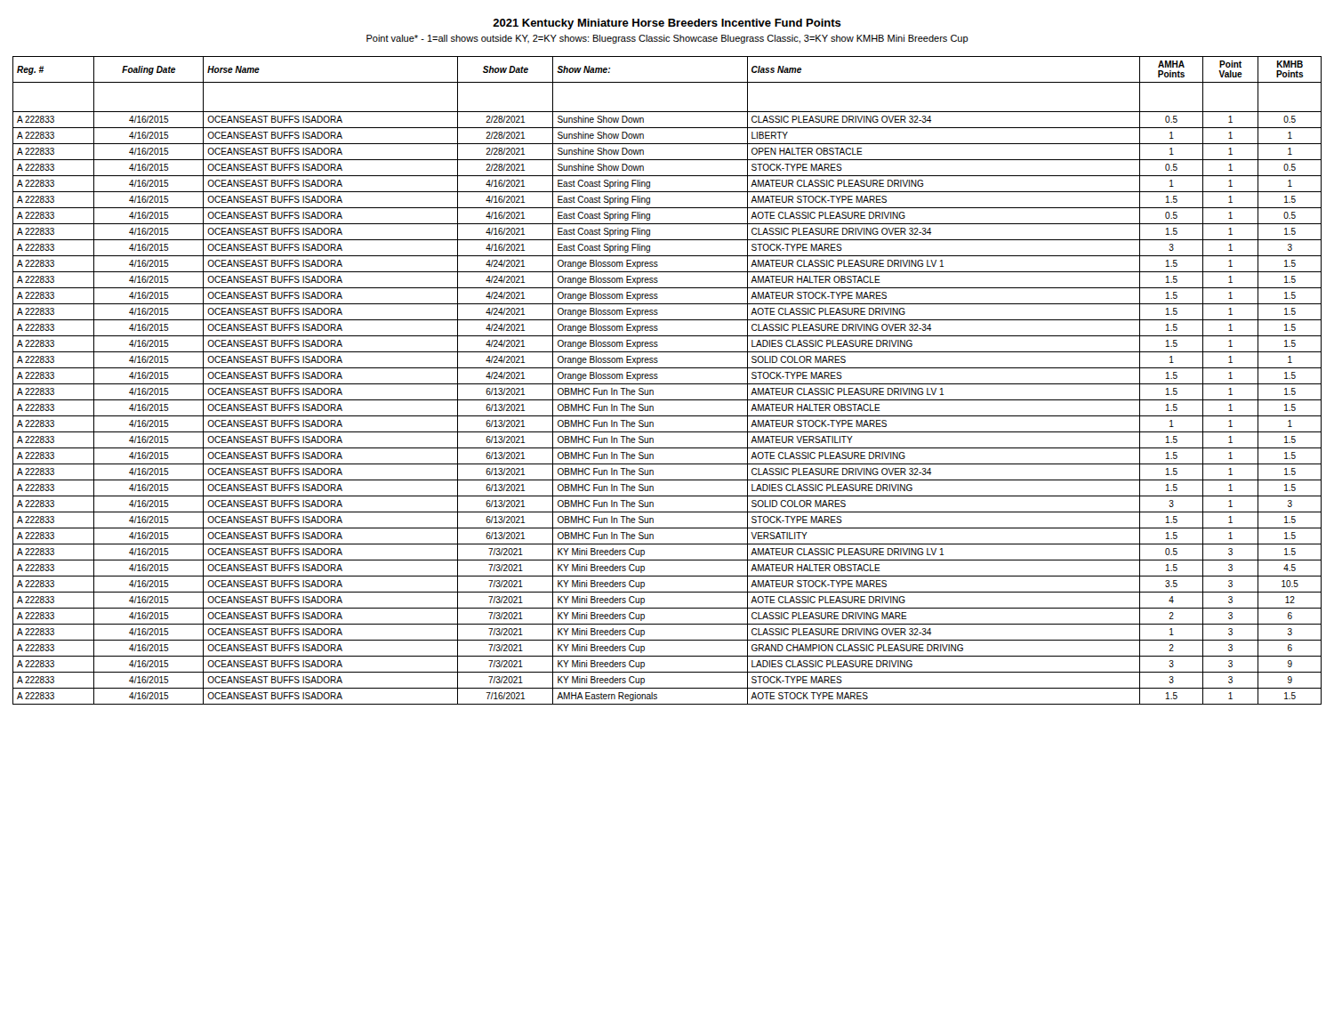2021 Kentucky Miniature Horse Breeders Incentive Fund Points
Point value* - 1=all shows outside KY, 2=KY shows: Bluegrass Classic Showcase Bluegrass Classic, 3=KY show KMHB Mini Breeders Cup
| Reg. # | Foaling Date | Horse Name | Show Date | Show Name: | Class Name | AMHA Points | Point Value | KMHB Points |
| --- | --- | --- | --- | --- | --- | --- | --- | --- |
| A 222833 | 4/16/2015 | OCEANSEAST BUFFS ISADORA | 2/28/2021 | Sunshine Show Down | CLASSIC PLEASURE DRIVING OVER 32-34 | 0.5 | 1 | 0.5 |
| A 222833 | 4/16/2015 | OCEANSEAST BUFFS ISADORA | 2/28/2021 | Sunshine Show Down | LIBERTY | 1 | 1 | 1 |
| A 222833 | 4/16/2015 | OCEANSEAST BUFFS ISADORA | 2/28/2021 | Sunshine Show Down | OPEN HALTER OBSTACLE | 1 | 1 | 1 |
| A 222833 | 4/16/2015 | OCEANSEAST BUFFS ISADORA | 2/28/2021 | Sunshine Show Down | STOCK-TYPE MARES | 0.5 | 1 | 0.5 |
| A 222833 | 4/16/2015 | OCEANSEAST BUFFS ISADORA | 4/16/2021 | East Coast Spring Fling | AMATEUR CLASSIC PLEASURE DRIVING | 1 | 1 | 1 |
| A 222833 | 4/16/2015 | OCEANSEAST BUFFS ISADORA | 4/16/2021 | East Coast Spring Fling | AMATEUR STOCK-TYPE MARES | 1.5 | 1 | 1.5 |
| A 222833 | 4/16/2015 | OCEANSEAST BUFFS ISADORA | 4/16/2021 | East Coast Spring Fling | AOTE CLASSIC PLEASURE DRIVING | 0.5 | 1 | 0.5 |
| A 222833 | 4/16/2015 | OCEANSEAST BUFFS ISADORA | 4/16/2021 | East Coast Spring Fling | CLASSIC PLEASURE DRIVING OVER 32-34 | 1.5 | 1 | 1.5 |
| A 222833 | 4/16/2015 | OCEANSEAST BUFFS ISADORA | 4/16/2021 | East Coast Spring Fling | STOCK-TYPE MARES | 3 | 1 | 3 |
| A 222833 | 4/16/2015 | OCEANSEAST BUFFS ISADORA | 4/24/2021 | Orange Blossom Express | AMATEUR CLASSIC PLEASURE DRIVING LV 1 | 1.5 | 1 | 1.5 |
| A 222833 | 4/16/2015 | OCEANSEAST BUFFS ISADORA | 4/24/2021 | Orange Blossom Express | AMATEUR HALTER OBSTACLE | 1.5 | 1 | 1.5 |
| A 222833 | 4/16/2015 | OCEANSEAST BUFFS ISADORA | 4/24/2021 | Orange Blossom Express | AMATEUR STOCK-TYPE MARES | 1.5 | 1 | 1.5 |
| A 222833 | 4/16/2015 | OCEANSEAST BUFFS ISADORA | 4/24/2021 | Orange Blossom Express | AOTE CLASSIC PLEASURE DRIVING | 1.5 | 1 | 1.5 |
| A 222833 | 4/16/2015 | OCEANSEAST BUFFS ISADORA | 4/24/2021 | Orange Blossom Express | CLASSIC PLEASURE DRIVING OVER 32-34 | 1.5 | 1 | 1.5 |
| A 222833 | 4/16/2015 | OCEANSEAST BUFFS ISADORA | 4/24/2021 | Orange Blossom Express | LADIES CLASSIC PLEASURE DRIVING | 1.5 | 1 | 1.5 |
| A 222833 | 4/16/2015 | OCEANSEAST BUFFS ISADORA | 4/24/2021 | Orange Blossom Express | SOLID COLOR MARES | 1 | 1 | 1 |
| A 222833 | 4/16/2015 | OCEANSEAST BUFFS ISADORA | 4/24/2021 | Orange Blossom Express | STOCK-TYPE MARES | 1.5 | 1 | 1.5 |
| A 222833 | 4/16/2015 | OCEANSEAST BUFFS ISADORA | 6/13/2021 | OBMHC Fun In The Sun | AMATEUR CLASSIC PLEASURE DRIVING LV 1 | 1.5 | 1 | 1.5 |
| A 222833 | 4/16/2015 | OCEANSEAST BUFFS ISADORA | 6/13/2021 | OBMHC Fun In The Sun | AMATEUR HALTER OBSTACLE | 1.5 | 1 | 1.5 |
| A 222833 | 4/16/2015 | OCEANSEAST BUFFS ISADORA | 6/13/2021 | OBMHC Fun In The Sun | AMATEUR STOCK-TYPE MARES | 1 | 1 | 1 |
| A 222833 | 4/16/2015 | OCEANSEAST BUFFS ISADORA | 6/13/2021 | OBMHC Fun In The Sun | AMATEUR VERSATILITY | 1.5 | 1 | 1.5 |
| A 222833 | 4/16/2015 | OCEANSEAST BUFFS ISADORA | 6/13/2021 | OBMHC Fun In The Sun | AOTE CLASSIC PLEASURE DRIVING | 1.5 | 1 | 1.5 |
| A 222833 | 4/16/2015 | OCEANSEAST BUFFS ISADORA | 6/13/2021 | OBMHC Fun In The Sun | CLASSIC PLEASURE DRIVING OVER 32-34 | 1.5 | 1 | 1.5 |
| A 222833 | 4/16/2015 | OCEANSEAST BUFFS ISADORA | 6/13/2021 | OBMHC Fun In The Sun | LADIES CLASSIC PLEASURE DRIVING | 1.5 | 1 | 1.5 |
| A 222833 | 4/16/2015 | OCEANSEAST BUFFS ISADORA | 6/13/2021 | OBMHC Fun In The Sun | SOLID COLOR MARES | 3 | 1 | 3 |
| A 222833 | 4/16/2015 | OCEANSEAST BUFFS ISADORA | 6/13/2021 | OBMHC Fun In The Sun | STOCK-TYPE MARES | 1.5 | 1 | 1.5 |
| A 222833 | 4/16/2015 | OCEANSEAST BUFFS ISADORA | 6/13/2021 | OBMHC Fun In The Sun | VERSATILITY | 1.5 | 1 | 1.5 |
| A 222833 | 4/16/2015 | OCEANSEAST BUFFS ISADORA | 7/3/2021 | KY Mini Breeders Cup | AMATEUR CLASSIC PLEASURE DRIVING LV 1 | 0.5 | 3 | 1.5 |
| A 222833 | 4/16/2015 | OCEANSEAST BUFFS ISADORA | 7/3/2021 | KY Mini Breeders Cup | AMATEUR HALTER OBSTACLE | 1.5 | 3 | 4.5 |
| A 222833 | 4/16/2015 | OCEANSEAST BUFFS ISADORA | 7/3/2021 | KY Mini Breeders Cup | AMATEUR STOCK-TYPE MARES | 3.5 | 3 | 10.5 |
| A 222833 | 4/16/2015 | OCEANSEAST BUFFS ISADORA | 7/3/2021 | KY Mini Breeders Cup | AOTE CLASSIC PLEASURE DRIVING | 4 | 3 | 12 |
| A 222833 | 4/16/2015 | OCEANSEAST BUFFS ISADORA | 7/3/2021 | KY Mini Breeders Cup | CLASSIC PLEASURE DRIVING MARE | 2 | 3 | 6 |
| A 222833 | 4/16/2015 | OCEANSEAST BUFFS ISADORA | 7/3/2021 | KY Mini Breeders Cup | CLASSIC PLEASURE DRIVING OVER 32-34 | 1 | 3 | 3 |
| A 222833 | 4/16/2015 | OCEANSEAST BUFFS ISADORA | 7/3/2021 | KY Mini Breeders Cup | GRAND CHAMPION CLASSIC PLEASURE DRIVING | 2 | 3 | 6 |
| A 222833 | 4/16/2015 | OCEANSEAST BUFFS ISADORA | 7/3/2021 | KY Mini Breeders Cup | LADIES CLASSIC PLEASURE DRIVING | 3 | 3 | 9 |
| A 222833 | 4/16/2015 | OCEANSEAST BUFFS ISADORA | 7/3/2021 | KY Mini Breeders Cup | STOCK-TYPE MARES | 3 | 3 | 9 |
| A 222833 | 4/16/2015 | OCEANSEAST BUFFS ISADORA | 7/16/2021 | AMHA Eastern Regionals | AOTE STOCK TYPE MARES | 1.5 | 1 | 1.5 |